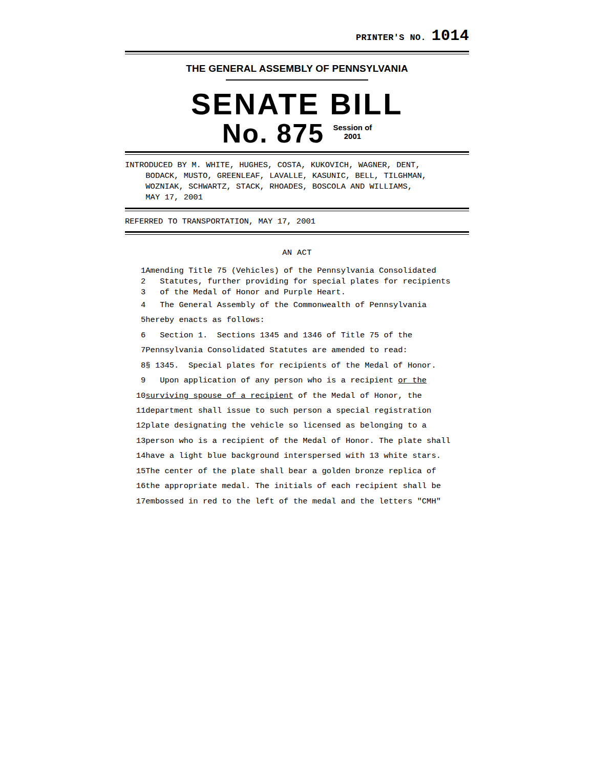PRINTER'S NO. 1014
THE GENERAL ASSEMBLY OF PENNSYLVANIA
SENATE BILL
No. 875
Session of
2001
INTRODUCED BY M. WHITE, HUGHES, COSTA, KUKOVICH, WAGNER, DENT, BODACK, MUSTO, GREENLEAF, LAVALLE, KASUNIC, BELL, TILGHMAN, WOZNIAK, SCHWARTZ, STACK, RHOADES, BOSCOLA AND WILLIAMS, MAY 17, 2001
REFERRED TO TRANSPORTATION, MAY 17, 2001
AN ACT
| 1 | Amending Title 75 (Vehicles) of the Pennsylvania Consolidated |
| 2 | Statutes, further providing for special plates for recipients |
| 3 | of the Medal of Honor and Purple Heart. |
| 4 | The General Assembly of the Commonwealth of Pennsylvania |
| 5 | hereby enacts as follows: |
| 6 | Section 1. Sections 1345 and 1346 of Title 75 of the |
| 7 | Pennsylvania Consolidated Statutes are amended to read: |
| 8 | § 1345. Special plates for recipients of the Medal of Honor. |
| 9 | Upon application of any person who is a recipient or the |
| 10 | surviving spouse of a recipient of the Medal of Honor, the |
| 11 | department shall issue to such person a special registration |
| 12 | plate designating the vehicle so licensed as belonging to a |
| 13 | person who is a recipient of the Medal of Honor. The plate shall |
| 14 | have a light blue background interspersed with 13 white stars. |
| 15 | The center of the plate shall bear a golden bronze replica of |
| 16 | the appropriate medal. The initials of each recipient shall be |
| 17 | embossed in red to the left of the medal and the letters "CMH" |